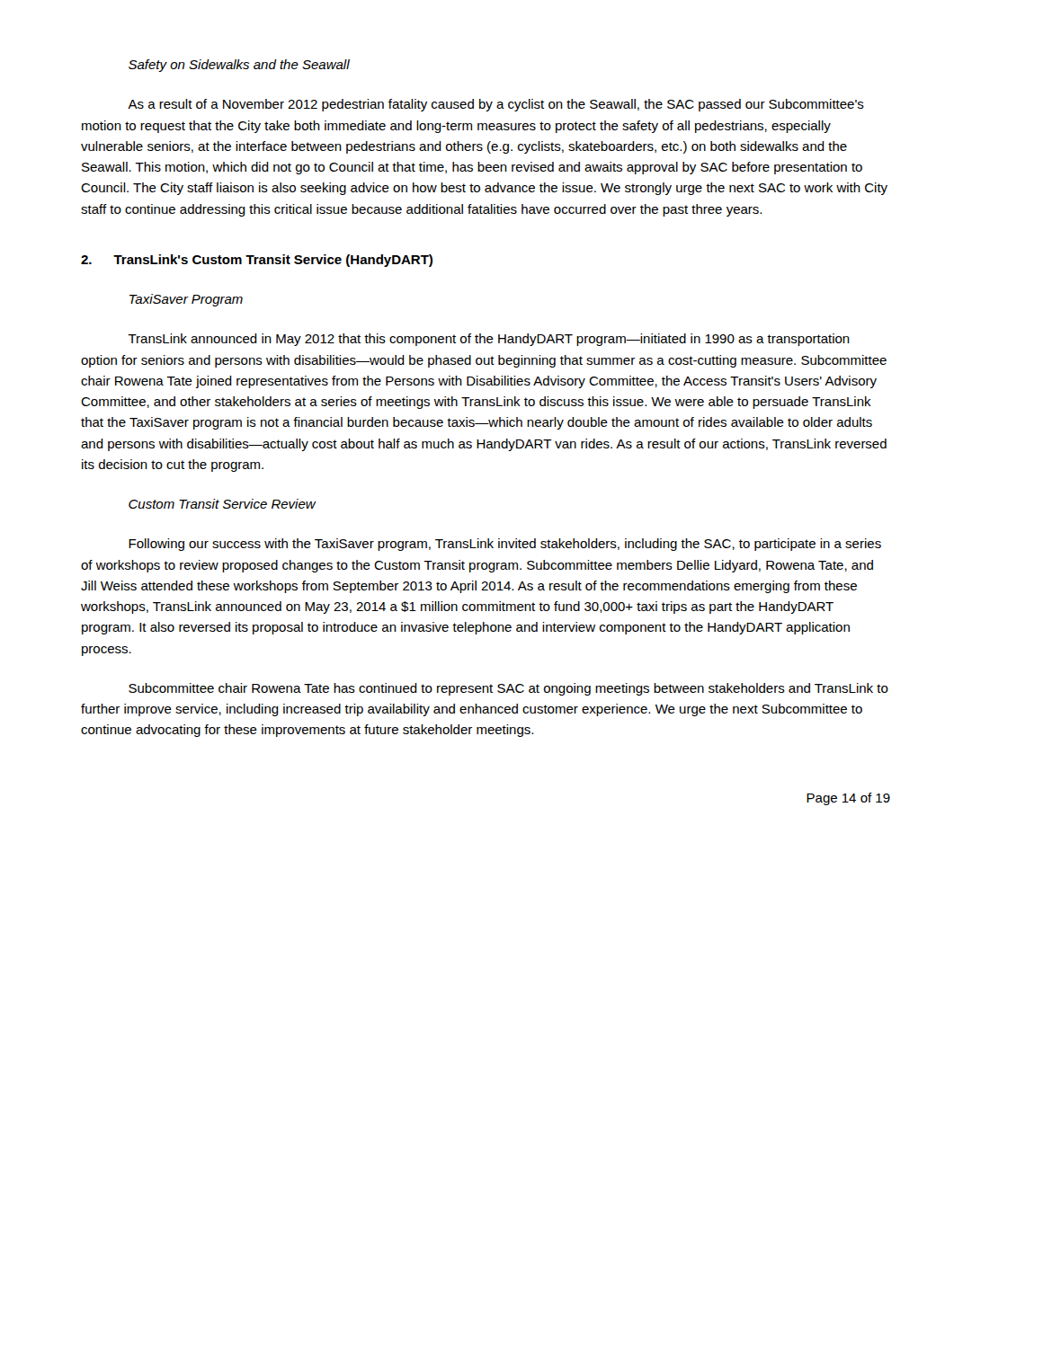Safety on Sidewalks and the Seawall
As a result of a November 2012 pedestrian fatality caused by a cyclist on the Seawall, the SAC passed our Subcommittee's motion to request that the City take both immediate and long-term measures to protect the safety of all pedestrians, especially vulnerable seniors, at the interface between pedestrians and others (e.g. cyclists, skateboarders, etc.) on both sidewalks and the Seawall. This motion, which did not go to Council at that time, has been revised and awaits approval by SAC before presentation to Council. The City staff liaison is also seeking advice on how best to advance the issue. We strongly urge the next SAC to work with City staff to continue addressing this critical issue because additional fatalities have occurred over the past three years.
2. TransLink's Custom Transit Service (HandyDART)
TaxiSaver Program
TransLink announced in May 2012 that this component of the HandyDART program—initiated in 1990 as a transportation option for seniors and persons with disabilities—would be phased out beginning that summer as a cost-cutting measure. Subcommittee chair Rowena Tate joined representatives from the Persons with Disabilities Advisory Committee, the Access Transit's Users' Advisory Committee, and other stakeholders at a series of meetings with TransLink to discuss this issue. We were able to persuade TransLink that the TaxiSaver program is not a financial burden because taxis—which nearly double the amount of rides available to older adults and persons with disabilities—actually cost about half as much as HandyDART van rides. As a result of our actions, TransLink reversed its decision to cut the program.
Custom Transit Service Review
Following our success with the TaxiSaver program, TransLink invited stakeholders, including the SAC, to participate in a series of workshops to review proposed changes to the Custom Transit program. Subcommittee members Dellie Lidyard, Rowena Tate, and Jill Weiss attended these workshops from September 2013 to April 2014. As a result of the recommendations emerging from these workshops, TransLink announced on May 23, 2014 a $1 million commitment to fund 30,000+ taxi trips as part the HandyDART program. It also reversed its proposal to introduce an invasive telephone and interview component to the HandyDART application process.
Subcommittee chair Rowena Tate has continued to represent SAC at ongoing meetings between stakeholders and TransLink to further improve service, including increased trip availability and enhanced customer experience. We urge the next Subcommittee to continue advocating for these improvements at future stakeholder meetings.
Page 14 of 19